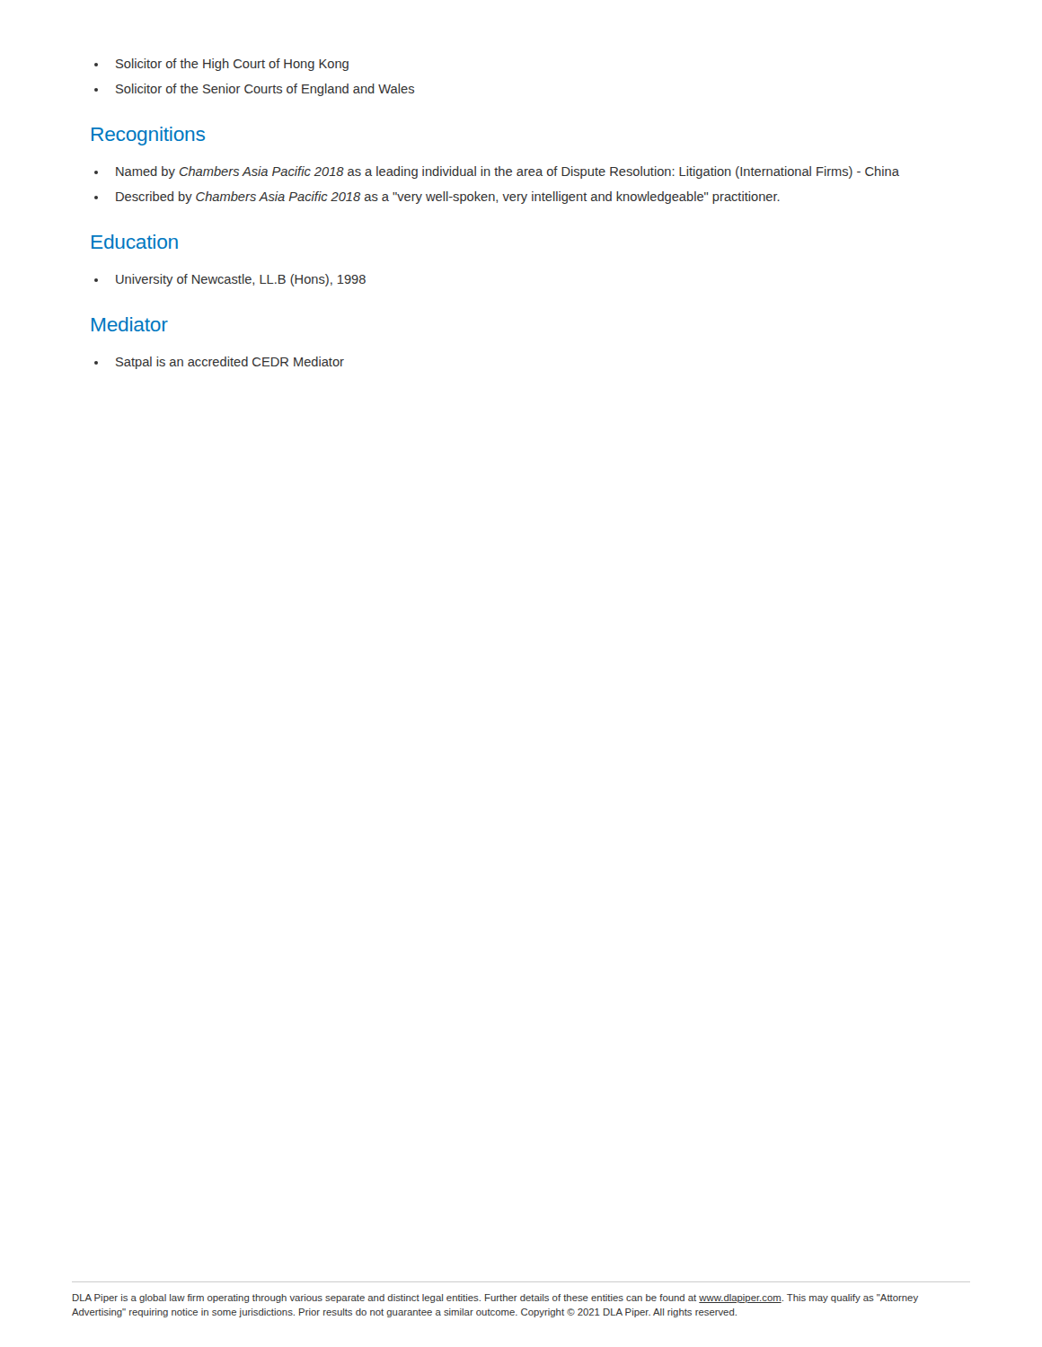Solicitor of the High Court of Hong Kong
Solicitor of the Senior Courts of England and Wales
Recognitions
Named by Chambers Asia Pacific 2018 as a leading individual in the area of Dispute Resolution: Litigation (International Firms) - China
Described by Chambers Asia Pacific 2018 as a "very well-spoken, very intelligent and knowledgeable" practitioner.
Education
University of Newcastle, LL.B (Hons), 1998
Mediator
Satpal is an accredited CEDR Mediator
DLA Piper is a global law firm operating through various separate and distinct legal entities. Further details of these entities can be found at www.dlapiper.com. This may qualify as "Attorney Advertising" requiring notice in some jurisdictions. Prior results do not guarantee a similar outcome. Copyright © 2021 DLA Piper. All rights reserved.